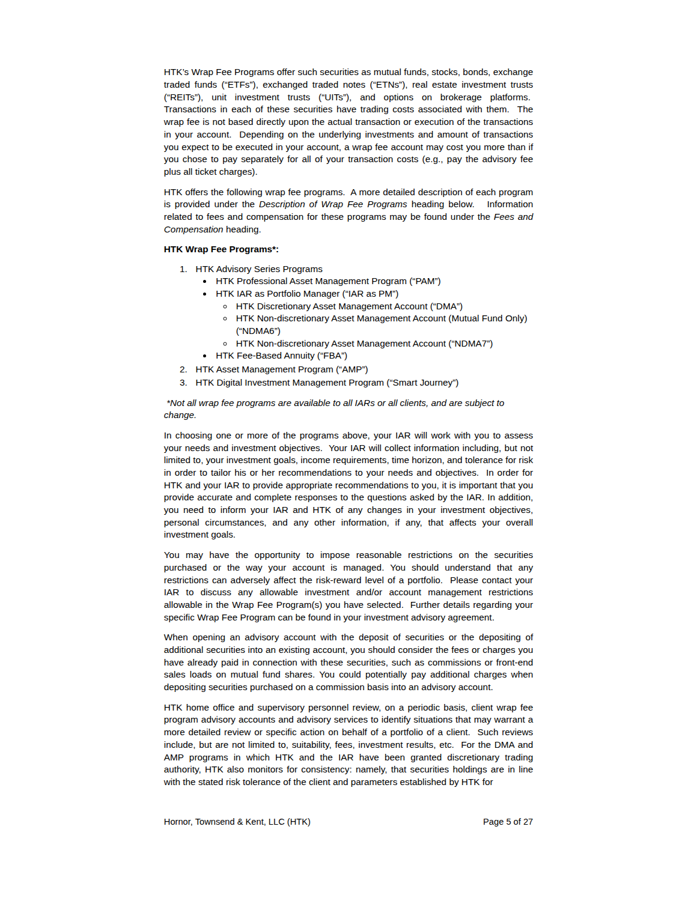HTK’s Wrap Fee Programs offer such securities as mutual funds, stocks, bonds, exchange traded funds (“ETFs”), exchanged traded notes (“ETNs”), real estate investment trusts (“REITs”), unit investment trusts (“UITs”), and options on brokerage platforms. Transactions in each of these securities have trading costs associated with them. The wrap fee is not based directly upon the actual transaction or execution of the transactions in your account. Depending on the underlying investments and amount of transactions you expect to be executed in your account, a wrap fee account may cost you more than if you chose to pay separately for all of your transaction costs (e.g., pay the advisory fee plus all ticket charges).
HTK offers the following wrap fee programs. A more detailed description of each program is provided under the Description of Wrap Fee Programs heading below. Information related to fees and compensation for these programs may be found under the Fees and Compensation heading.
HTK Wrap Fee Programs*:
HTK Advisory Series Programs
HTK Professional Asset Management Program (“PAM”)
HTK IAR as Portfolio Manager (“IAR as PM”)
HTK Discretionary Asset Management Account (“DMA”)
HTK Non-discretionary Asset Management Account (Mutual Fund Only) (“NDMA6”)
HTK Non-discretionary Asset Management Account (“NDMA7”)
HTK Fee-Based Annuity (“FBA”)
HTK Asset Management Program (“AMP”)
HTK Digital Investment Management Program (“Smart Journey”)
*Not all wrap fee programs are available to all IARs or all clients, and are subject to change.
In choosing one or more of the programs above, your IAR will work with you to assess your needs and investment objectives. Your IAR will collect information including, but not limited to, your investment goals, income requirements, time horizon, and tolerance for risk in order to tailor his or her recommendations to your needs and objectives. In order for HTK and your IAR to provide appropriate recommendations to you, it is important that you provide accurate and complete responses to the questions asked by the IAR. In addition, you need to inform your IAR and HTK of any changes in your investment objectives, personal circumstances, and any other information, if any, that affects your overall investment goals.
You may have the opportunity to impose reasonable restrictions on the securities purchased or the way your account is managed. You should understand that any restrictions can adversely affect the risk-reward level of a portfolio. Please contact your IAR to discuss any allowable investment and/or account management restrictions allowable in the Wrap Fee Program(s) you have selected. Further details regarding your specific Wrap Fee Program can be found in your investment advisory agreement.
When opening an advisory account with the deposit of securities or the depositing of additional securities into an existing account, you should consider the fees or charges you have already paid in connection with these securities, such as commissions or front-end sales loads on mutual fund shares. You could potentially pay additional charges when depositing securities purchased on a commission basis into an advisory account.
HTK home office and supervisory personnel review, on a periodic basis, client wrap fee program advisory accounts and advisory services to identify situations that may warrant a more detailed review or specific action on behalf of a portfolio of a client. Such reviews include, but are not limited to, suitability, fees, investment results, etc. For the DMA and AMP programs in which HTK and the IAR have been granted discretionary trading authority, HTK also monitors for consistency: namely, that securities holdings are in line with the stated risk tolerance of the client and parameters established by HTK for
Hornor, Townsend & Kent, LLC (HTK)
Page 5 of 27